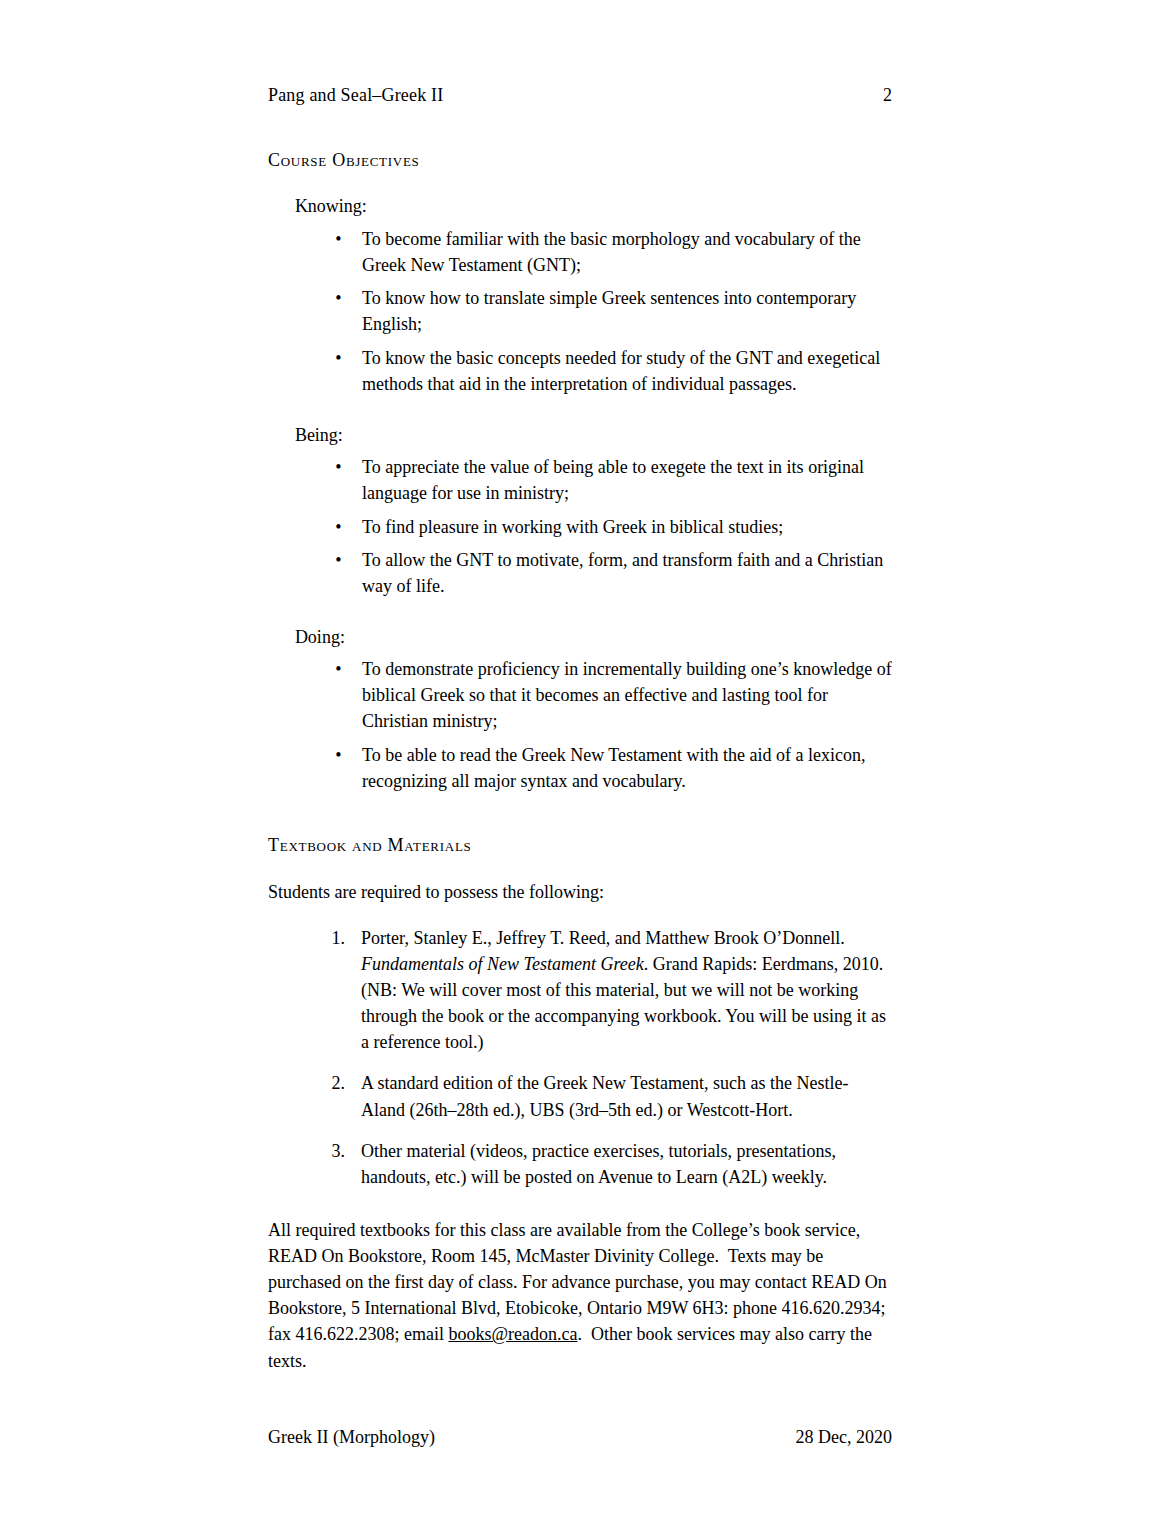Pang and Seal–Greek II 2
Course Objectives
Knowing:
To become familiar with the basic morphology and vocabulary of the Greek New Testament (GNT);
To know how to translate simple Greek sentences into contemporary English;
To know the basic concepts needed for study of the GNT and exegetical methods that aid in the interpretation of individual passages.
Being:
To appreciate the value of being able to exegete the text in its original language for use in ministry;
To find pleasure in working with Greek in biblical studies;
To allow the GNT to motivate, form, and transform faith and a Christian way of life.
Doing:
To demonstrate proficiency in incrementally building one’s knowledge of biblical Greek so that it becomes an effective and lasting tool for Christian ministry;
To be able to read the Greek New Testament with the aid of a lexicon, recognizing all major syntax and vocabulary.
Textbook and Materials
Students are required to possess the following:
Porter, Stanley E., Jeffrey T. Reed, and Matthew Brook O’Donnell. Fundamentals of New Testament Greek. Grand Rapids: Eerdmans, 2010. (NB: We will cover most of this material, but we will not be working through the book or the accompanying workbook. You will be using it as a reference tool.)
A standard edition of the Greek New Testament, such as the Nestle-Aland (26th–28th ed.), UBS (3rd–5th ed.) or Westcott-Hort.
Other material (videos, practice exercises, tutorials, presentations, handouts, etc.) will be posted on Avenue to Learn (A2L) weekly.
All required textbooks for this class are available from the College’s book service, READ On Bookstore, Room 145, McMaster Divinity College. Texts may be purchased on the first day of class. For advance purchase, you may contact READ On Bookstore, 5 International Blvd, Etobicoke, Ontario M9W 6H3: phone 416.620.2934; fax 416.622.2308; email books@readon.ca. Other book services may also carry the texts.
Greek II (Morphology) 28 Dec, 2020